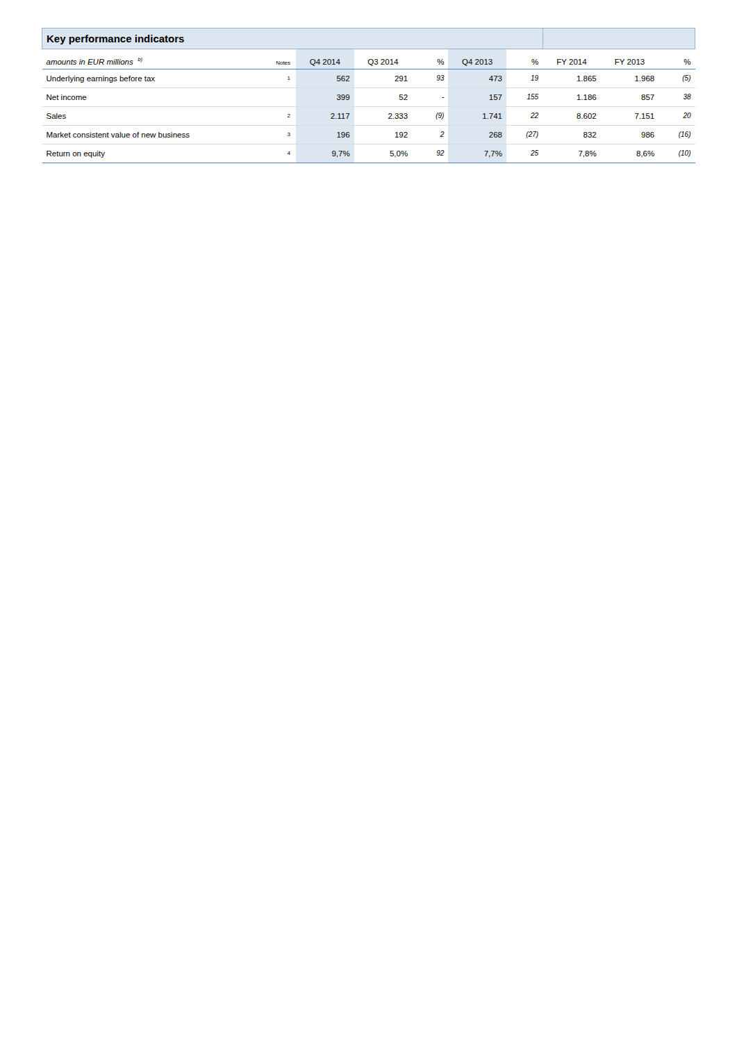| Key performance indicators | |
| amounts in EUR millions b) | Notes | Q4 2014 | Q3 2014 | % | Q4 2013 | % | FY 2014 | FY 2013 | % |
| Underlying earnings before tax | 1 | 562 | 291 | 93 | 473 | 19 | 1.865 | 1.968 | (5) |
| Net income | | 399 | 52 | - | 157 | 155 | 1.186 | 857 | 38 |
| Sales | 2 | 2.117 | 2.333 | (9) | 1.741 | 22 | 8.602 | 7.151 | 20 |
| Market consistent value of new business | 3 | 196 | 192 | 2 | 268 | (27) | 832 | 986 | (16) |
| Return on equity | 4 | 9,7% | 5,0% | 92 | 7,7% | 25 | 7,8% | 8,6% | (10) |